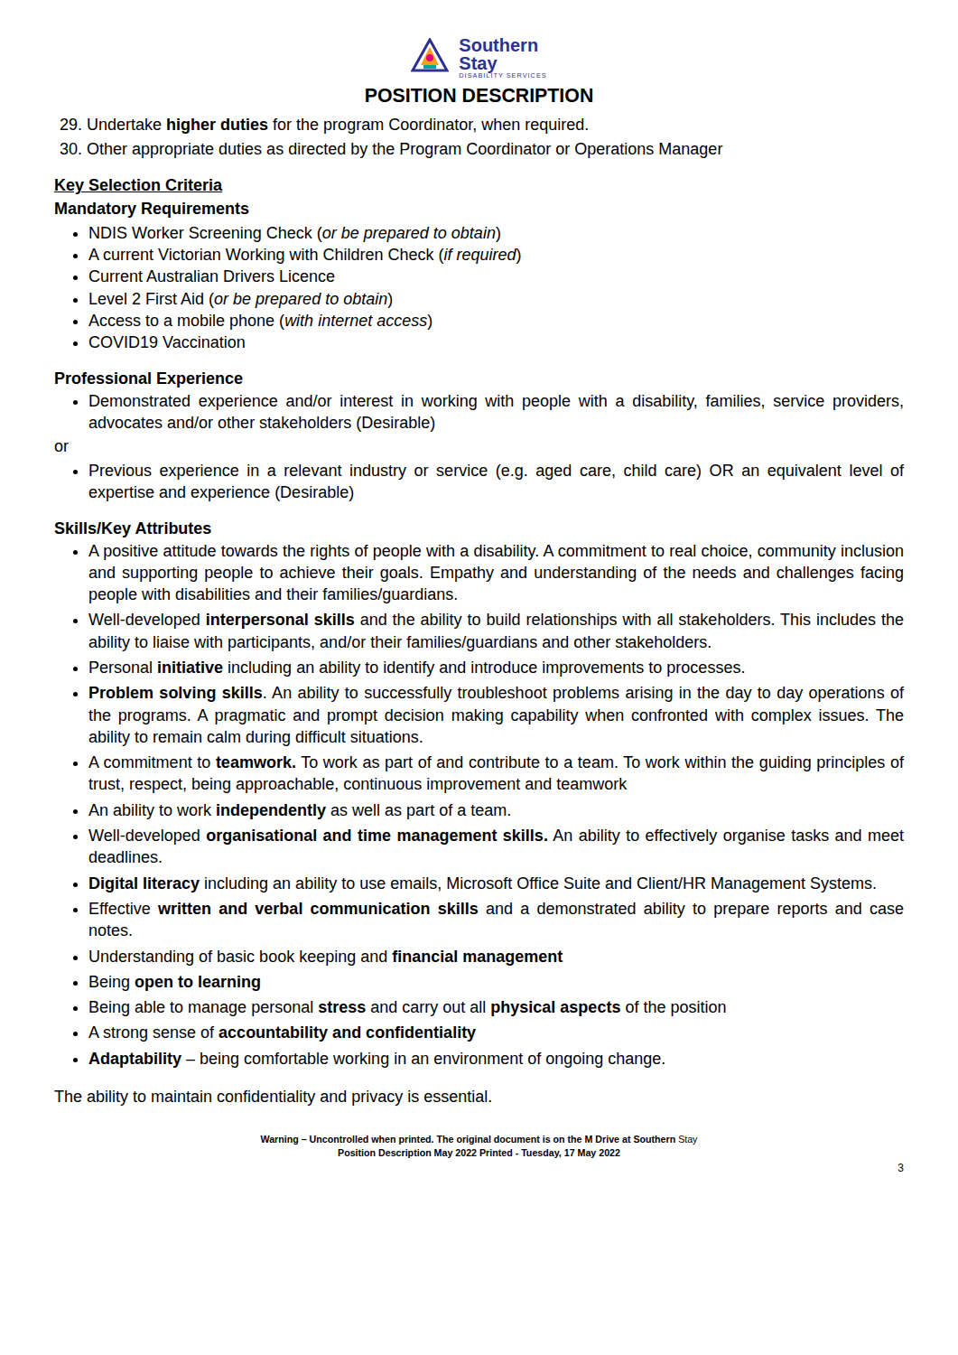Southern Stay DISABILITY SERVICES
POSITION DESCRIPTION
Undertake higher duties for the program Coordinator, when required.
Other appropriate duties as directed by the Program Coordinator or Operations Manager
Key Selection Criteria
Mandatory Requirements
NDIS Worker Screening Check (or be prepared to obtain)
A current Victorian Working with Children Check (if required)
Current Australian Drivers Licence
Level 2 First Aid (or be prepared to obtain)
Access to a mobile phone (with internet access)
COVID19 Vaccination
Professional Experience
Demonstrated experience and/or interest in working with people with a disability, families, service providers, advocates and/or other stakeholders (Desirable)
or
Previous experience in a relevant industry or service (e.g. aged care, child care) OR an equivalent level of expertise and experience (Desirable)
Skills/Key Attributes
A positive attitude towards the rights of people with a disability. A commitment to real choice, community inclusion and supporting people to achieve their goals. Empathy and understanding of the needs and challenges facing people with disabilities and their families/guardians.
Well-developed interpersonal skills and the ability to build relationships with all stakeholders. This includes the ability to liaise with participants, and/or their families/guardians and other stakeholders.
Personal initiative including an ability to identify and introduce improvements to processes.
Problem solving skills. An ability to successfully troubleshoot problems arising in the day to day operations of the programs. A pragmatic and prompt decision making capability when confronted with complex issues. The ability to remain calm during difficult situations.
A commitment to teamwork. To work as part of and contribute to a team. To work within the guiding principles of trust, respect, being approachable, continuous improvement and teamwork
An ability to work independently as well as part of a team.
Well-developed organisational and time management skills. An ability to effectively organise tasks and meet deadlines.
Digital literacy including an ability to use emails, Microsoft Office Suite and Client/HR Management Systems.
Effective written and verbal communication skills and a demonstrated ability to prepare reports and case notes.
Understanding of basic book keeping and financial management
Being open to learning
Being able to manage personal stress and carry out all physical aspects of the position
A strong sense of accountability and confidentiality
Adaptability – being comfortable working in an environment of ongoing change.
The ability to maintain confidentiality and privacy is essential.
Warning – Uncontrolled when printed. The original document is on the M Drive at Southern Stay
Position Description May 2022 Printed - Tuesday, 17 May 2022
3